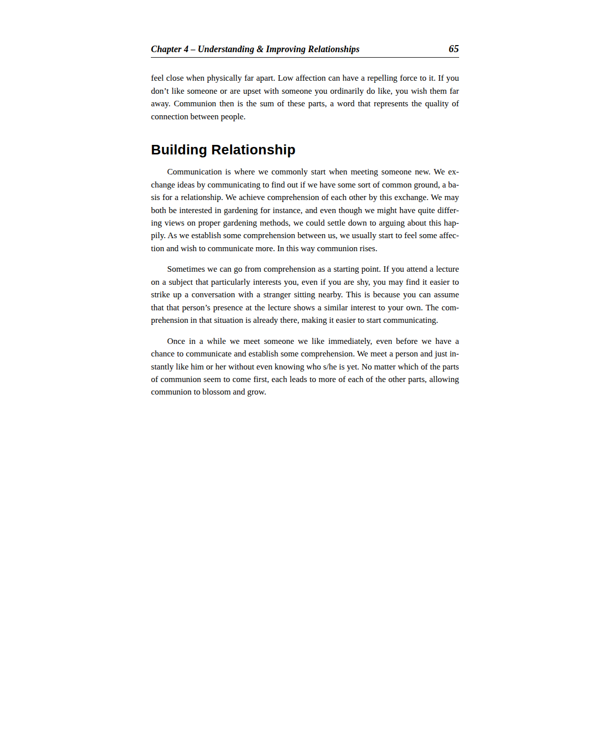Chapter 4 – Understanding & Improving Relationships 65
feel close when physically far apart. Low affection can have a repelling force to it. If you don’t like someone or are upset with someone you ordinarily do like, you wish them far away. Communion then is the sum of these parts, a word that represents the quality of connection between people.
Building Relationship
Communication is where we commonly start when meeting someone new. We exchange ideas by communicating to find out if we have some sort of common ground, a basis for a relationship. We achieve comprehension of each other by this exchange. We may both be interested in gardening for instance, and even though we might have quite differing views on proper gardening methods, we could settle down to arguing about this happily. As we establish some comprehension between us, we usually start to feel some affection and wish to communicate more. In this way communion rises.
Sometimes we can go from comprehension as a starting point. If you attend a lecture on a subject that particularly interests you, even if you are shy, you may find it easier to strike up a conversation with a stranger sitting nearby. This is because you can assume that that person’s presence at the lecture shows a similar interest to your own. The comprehension in that situation is already there, making it easier to start communicating.
Once in a while we meet someone we like immediately, even before we have a chance to communicate and establish some comprehension. We meet a person and just instantly like him or her without even knowing who s/he is yet. No matter which of the parts of communion seem to come first, each leads to more of each of the other parts, allowing communion to blossom and grow.